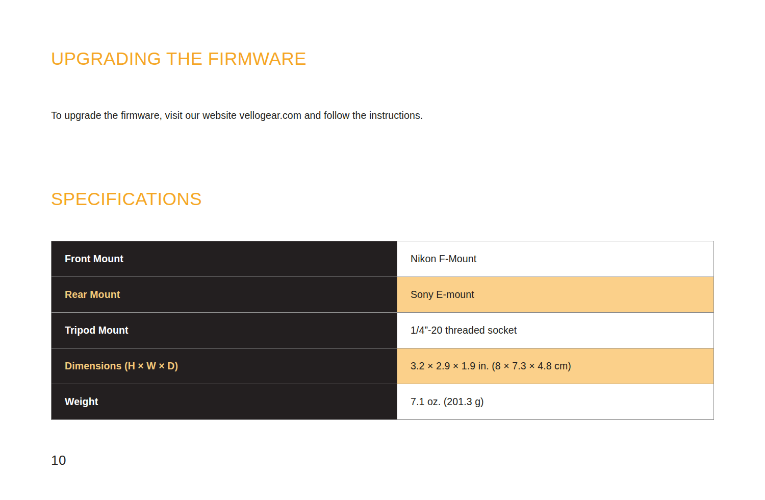Upgrading the Firmware
To upgrade the firmware, visit our website vellogear.com and follow the instructions.
Specifications
| Front Mount | Nikon F-Mount |
| Rear Mount | Sony E-mount |
| Tripod Mount | 1/4”-20 threaded socket |
| Dimensions (H × W × D) | 3.2 × 2.9 × 1.9 in. (8 × 7.3 × 4.8 cm) |
| Weight | 7.1 oz. (201.3 g) |
10